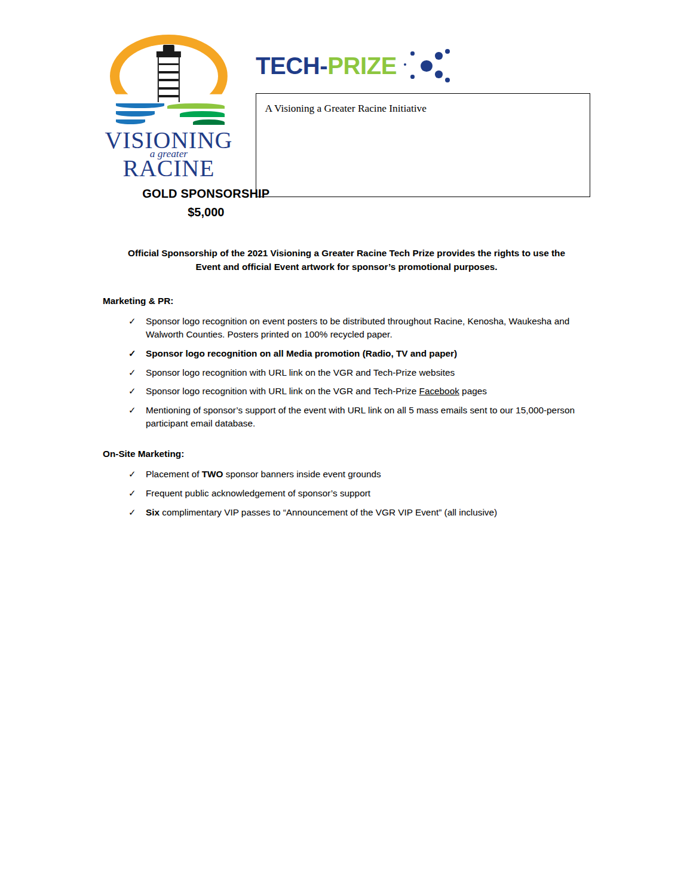VISIONING a greater RACINE
GOLD SPONSORSHIP
$5,000
TECH-PRIZE
A Visioning a Greater Racine Initiative
Official Sponsorship of the 2021 Visioning a Greater Racine Tech Prize provides the rights to use the Event and official Event artwork for sponsor’s promotional purposes.
Marketing & PR:
Sponsor logo recognition on event posters to be distributed throughout Racine, Kenosha, Waukesha and Walworth Counties. Posters printed on 100% recycled paper.
Sponsor logo recognition on all Media promotion (Radio, TV and paper)
Sponsor logo recognition with URL link on the VGR and Tech-Prize websites
Sponsor logo recognition with URL link on the VGR and Tech-Prize Facebook pages
Mentioning of sponsor’s support of the event with URL link on all 5 mass emails sent to our 15,000-person participant email database.
On-Site Marketing:
Placement of TWO sponsor banners inside event grounds
Frequent public acknowledgement of sponsor’s support
Six complimentary VIP passes to “Announcement of the VGR VIP Event” (all inclusive)